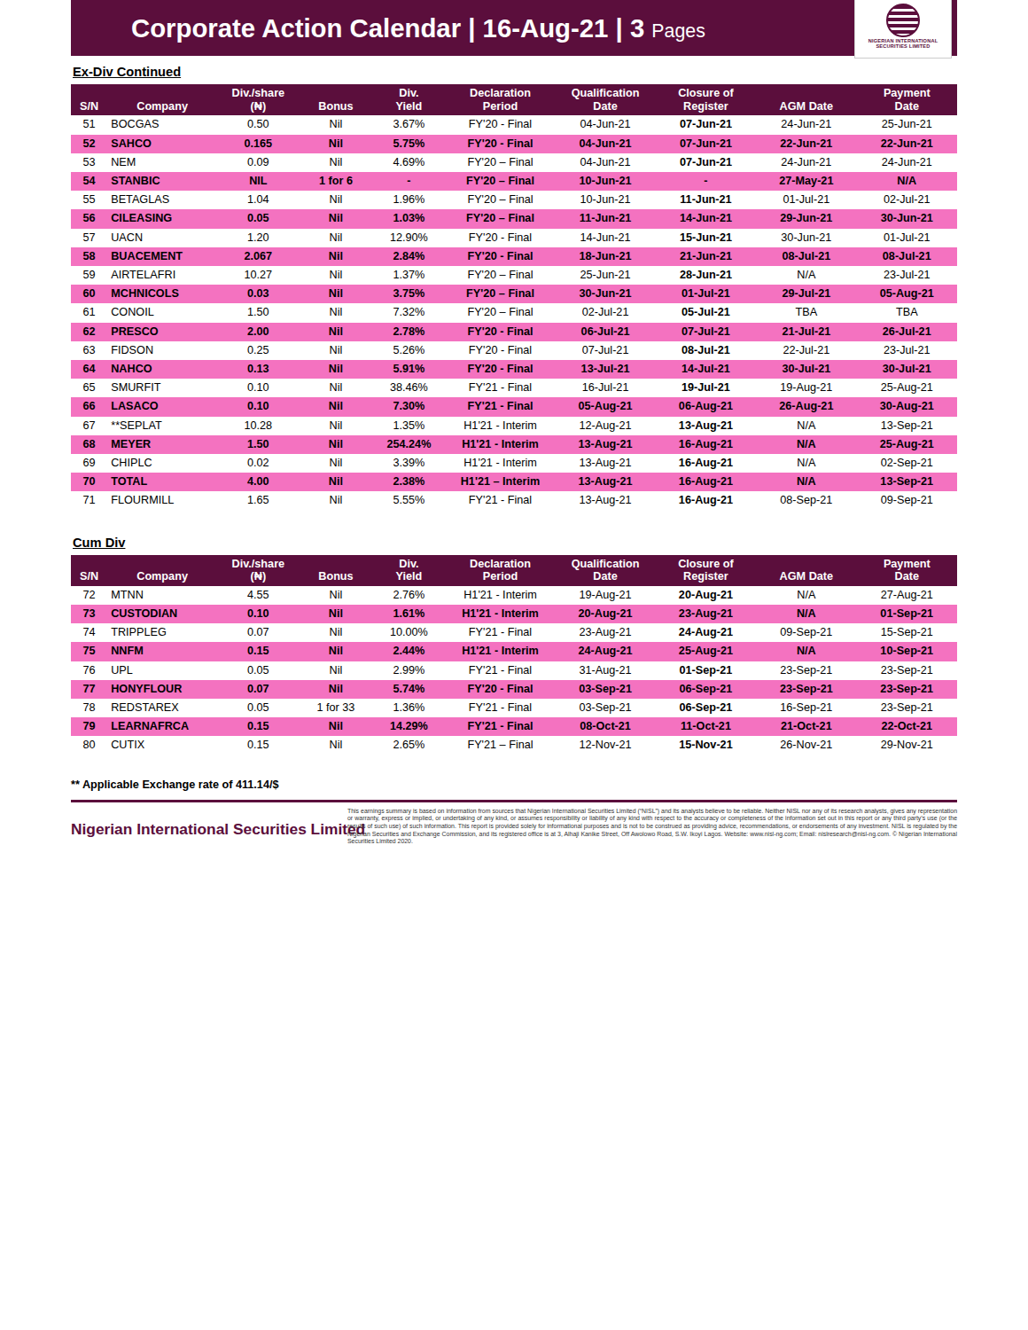Corporate Action Calendar | 16-Aug-21 | 3 Pages
NIGERIAN INTERNATIONAL
SECURITIES LIMITED
Ex-Div Continued
| S/N | Company | Div./share (₦) | Bonus | Div. Yield | Declaration Period | Qualification Date | Closure of Register | AGM Date | Payment Date |
| --- | --- | --- | --- | --- | --- | --- | --- | --- | --- |
| 51 | BOCGAS | 0.50 | Nil | 3.67% | FY'20 - Final | 04-Jun-21 | 07-Jun-21 | 24-Jun-21 | 25-Jun-21 |
| 52 | SAHCO | 0.165 | Nil | 5.75% | FY'20 - Final | 04-Jun-21 | 07-Jun-21 | 22-Jun-21 | 22-Jun-21 |
| 53 | NEM | 0.09 | Nil | 4.69% | FY'20 – Final | 04-Jun-21 | 07-Jun-21 | 24-Jun-21 | 24-Jun-21 |
| 54 | STANBIC | NIL | 1 for 6 | - | FY'20 – Final | 10-Jun-21 | - | 27-May-21 | N/A |
| 55 | BETAGLAS | 1.04 | Nil | 1.96% | FY'20 – Final | 10-Jun-21 | 11-Jun-21 | 01-Jul-21 | 02-Jul-21 |
| 56 | CILEASING | 0.05 | Nil | 1.03% | FY'20 – Final | 11-Jun-21 | 14-Jun-21 | 29-Jun-21 | 30-Jun-21 |
| 57 | UACN | 1.20 | Nil | 12.90% | FY'20 - Final | 14-Jun-21 | 15-Jun-21 | 30-Jun-21 | 01-Jul-21 |
| 58 | BUACEMENT | 2.067 | Nil | 2.84% | FY'20 - Final | 18-Jun-21 | 21-Jun-21 | 08-Jul-21 | 08-Jul-21 |
| 59 | AIRTELAFRI | 10.27 | Nil | 1.37% | FY'20 – Final | 25-Jun-21 | 28-Jun-21 | N/A | 23-Jul-21 |
| 60 | MCHNICOLS | 0.03 | Nil | 3.75% | FY'20 – Final | 30-Jun-21 | 01-Jul-21 | 29-Jul-21 | 05-Aug-21 |
| 61 | CONOIL | 1.50 | Nil | 7.32% | FY'20 – Final | 02-Jul-21 | 05-Jul-21 | TBA | TBA |
| 62 | PRESCO | 2.00 | Nil | 2.78% | FY'20 - Final | 06-Jul-21 | 07-Jul-21 | 21-Jul-21 | 26-Jul-21 |
| 63 | FIDSON | 0.25 | Nil | 5.26% | FY'20 - Final | 07-Jul-21 | 08-Jul-21 | 22-Jul-21 | 23-Jul-21 |
| 64 | NAHCO | 0.13 | Nil | 5.91% | FY'20 - Final | 13-Jul-21 | 14-Jul-21 | 30-Jul-21 | 30-Jul-21 |
| 65 | SMURFIT | 0.10 | Nil | 38.46% | FY'21 - Final | 16-Jul-21 | 19-Jul-21 | 19-Aug-21 | 25-Aug-21 |
| 66 | LASACO | 0.10 | Nil | 7.30% | FY'21 - Final | 05-Aug-21 | 06-Aug-21 | 26-Aug-21 | 30-Aug-21 |
| 67 | **SEPLAT | 10.28 | Nil | 1.35% | H1'21 - Interim | 12-Aug-21 | 13-Aug-21 | N/A | 13-Sep-21 |
| 68 | MEYER | 1.50 | Nil | 254.24% | H1'21 - Interim | 13-Aug-21 | 16-Aug-21 | N/A | 25-Aug-21 |
| 69 | CHIPLC | 0.02 | Nil | 3.39% | H1'21 - Interim | 13-Aug-21 | 16-Aug-21 | N/A | 02-Sep-21 |
| 70 | TOTAL | 4.00 | Nil | 2.38% | H1'21 – Interim | 13-Aug-21 | 16-Aug-21 | N/A | 13-Sep-21 |
| 71 | FLOURMILL | 1.65 | Nil | 5.55% | FY'21 - Final | 13-Aug-21 | 16-Aug-21 | 08-Sep-21 | 09-Sep-21 |
Cum Div
| S/N | Company | Div./share (₦) | Bonus | Div. Yield | Declaration Period | Qualification Date | Closure of Register | AGM Date | Payment Date |
| --- | --- | --- | --- | --- | --- | --- | --- | --- | --- |
| 72 | MTNN | 4.55 | Nil | 2.76% | H1'21 - Interim | 19-Aug-21 | 20-Aug-21 | N/A | 27-Aug-21 |
| 73 | CUSTODIAN | 0.10 | Nil | 1.61% | H1'21 - Interim | 20-Aug-21 | 23-Aug-21 | N/A | 01-Sep-21 |
| 74 | TRIPPLEG | 0.07 | Nil | 10.00% | FY'21 - Final | 23-Aug-21 | 24-Aug-21 | 09-Sep-21 | 15-Sep-21 |
| 75 | NNFM | 0.15 | Nil | 2.44% | H1'21 - Interim | 24-Aug-21 | 25-Aug-21 | N/A | 10-Sep-21 |
| 76 | UPL | 0.05 | Nil | 2.99% | FY'21 - Final | 31-Aug-21 | 01-Sep-21 | 23-Sep-21 | 23-Sep-21 |
| 77 | HONYFLOUR | 0.07 | Nil | 5.74% | FY'20 - Final | 03-Sep-21 | 06-Sep-21 | 23-Sep-21 | 23-Sep-21 |
| 78 | REDSTAREX | 0.05 | 1 for 33 | 1.36% | FY'21 - Final | 03-Sep-21 | 06-Sep-21 | 16-Sep-21 | 23-Sep-21 |
| 79 | LEARNAFRCA | 0.15 | Nil | 14.29% | FY'21 - Final | 08-Oct-21 | 11-Oct-21 | 21-Oct-21 | 22-Oct-21 |
| 80 | CUTIX | 0.15 | Nil | 2.65% | FY'21 – Final | 12-Nov-21 | 15-Nov-21 | 26-Nov-21 | 29-Nov-21 |
** Applicable Exchange rate of 411.14/$
Nigerian International Securities Limited
This earnings summary is based on information from sources that Nigerian International Securities Limited (“NISL”) and its analysts believe to be reliable. Neither NISL nor any of its research analysts, gives any representation or warranty, express or implied, or undertaking of any kind, or assumes responsibility or liability of any kind with respect to the accuracy or completeness of the information set out in this report or any third party’s use (or the results of such use) of such information. This report is provided solely for informational purposes and is not to be construed as providing advice, recommendations, or endorsements of any investment. NISL is regulated by the Nigerian Securities and Exchange Commission, and its registered office is at 3, Alhaji Kanike Street, Off Awolowo Road, S.W. Ikoyi Lagos. Website: www.nisl-ng.com; Email: nislresearch@nisl-ng.com. © Nigerian International Securities Limited 2020.